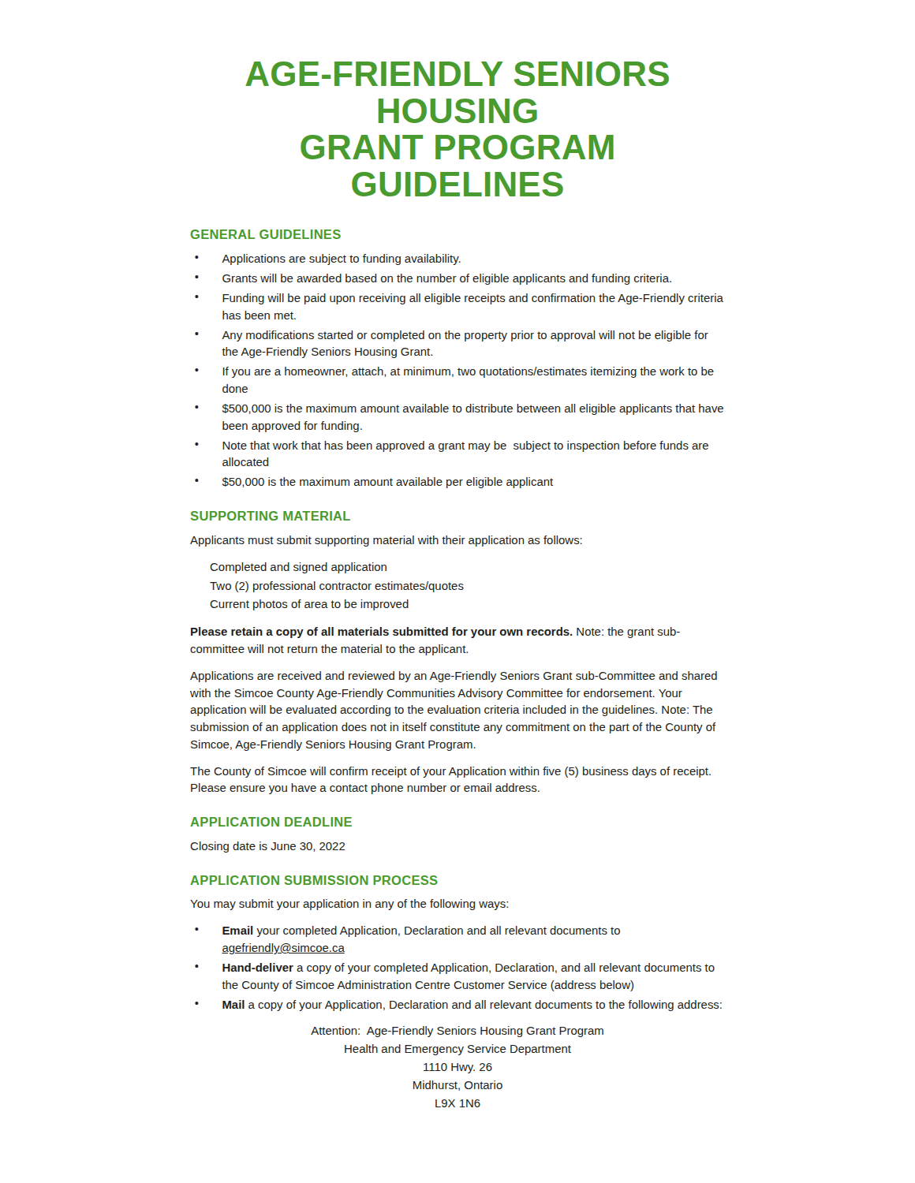Age-Friendly Seniors Housing
Grant Program Guidelines
General Guidelines
Applications are subject to funding availability.
Grants will be awarded based on the number of eligible applicants and funding criteria.
Funding will be paid upon receiving all eligible receipts and confirmation the Age-Friendly criteria has been met.
Any modifications started or completed on the property prior to approval will not be eligible for the Age-Friendly Seniors Housing Grant.
If you are a homeowner, attach, at minimum, two quotations/estimates itemizing the work to be done
$500,000 is the maximum amount available to distribute between all eligible applicants that have been approved for funding.
Note that work that has been approved a grant may be subject to inspection before funds are allocated
$50,000 is the maximum amount available per eligible applicant
Supporting Material
Applicants must submit supporting material with their application as follows:
Completed and signed application
Two (2) professional contractor estimates/quotes
Current photos of area to be improved
Please retain a copy of all materials submitted for your own records. Note: the grant sub-committee will not return the material to the applicant.
Applications are received and reviewed by an Age-Friendly Seniors Grant sub-Committee and shared with the Simcoe County Age-Friendly Communities Advisory Committee for endorsement. Your application will be evaluated according to the evaluation criteria included in the guidelines. Note: The submission of an application does not in itself constitute any commitment on the part of the County of Simcoe, Age-Friendly Seniors Housing Grant Program.
The County of Simcoe will confirm receipt of your Application within five (5) business days of receipt. Please ensure you have a contact phone number or email address.
Application Deadline
Closing date is June 30, 2022
Application Submission Process
You may submit your application in any of the following ways:
Email your completed Application, Declaration and all relevant documents to agefriendly@simcoe.ca
Hand-deliver a copy of your completed Application, Declaration, and all relevant documents to the County of Simcoe Administration Centre Customer Service (address below)
Mail a copy of your Application, Declaration and all relevant documents to the following address:
Attention: Age-Friendly Seniors Housing Grant Program
Health and Emergency Service Department
1110 Hwy. 26
Midhurst, Ontario
L9X 1N6